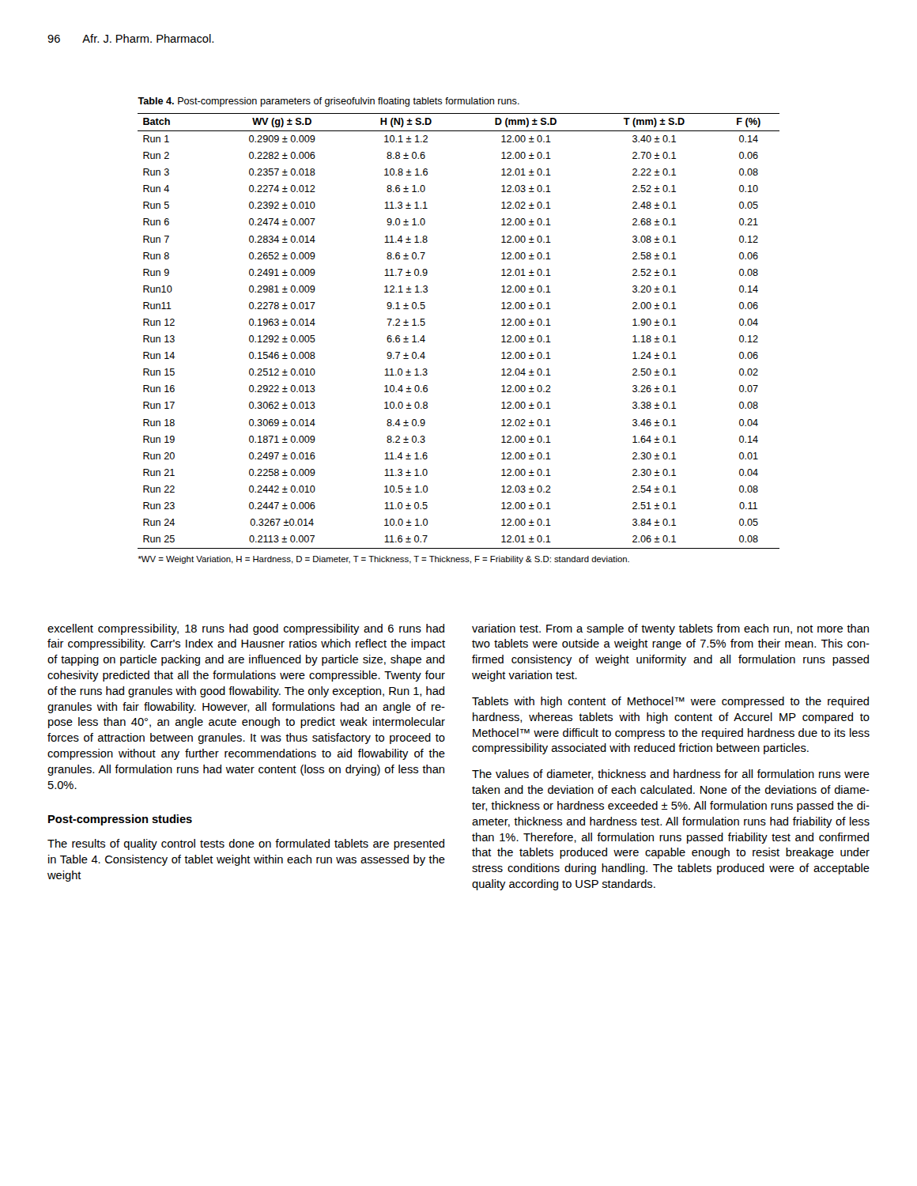96 Afr. J. Pharm. Pharmacol.
Table 4. Post-compression parameters of griseofulvin floating tablets formulation runs.
| Batch | WV (g) ± S.D | H (N) ± S.D | D (mm) ± S.D | T (mm) ± S.D | F (%) |
| --- | --- | --- | --- | --- | --- |
| Run 1 | 0.2909 ± 0.009 | 10.1 ± 1.2 | 12.00 ± 0.1 | 3.40 ± 0.1 | 0.14 |
| Run 2 | 0.2282 ± 0.006 | 8.8 ± 0.6 | 12.00 ± 0.1 | 2.70 ± 0.1 | 0.06 |
| Run 3 | 0.2357 ± 0.018 | 10.8 ± 1.6 | 12.01 ± 0.1 | 2.22 ± 0.1 | 0.08 |
| Run 4 | 0.2274 ± 0.012 | 8.6 ± 1.0 | 12.03 ± 0.1 | 2.52 ± 0.1 | 0.10 |
| Run 5 | 0.2392 ± 0.010 | 11.3 ± 1.1 | 12.02 ± 0.1 | 2.48 ± 0.1 | 0.05 |
| Run 6 | 0.2474 ± 0.007 | 9.0 ± 1.0 | 12.00 ± 0.1 | 2.68 ± 0.1 | 0.21 |
| Run 7 | 0.2834 ± 0.014 | 11.4 ± 1.8 | 12.00 ± 0.1 | 3.08 ± 0.1 | 0.12 |
| Run 8 | 0.2652 ± 0.009 | 8.6 ± 0.7 | 12.00 ± 0.1 | 2.58 ± 0.1 | 0.06 |
| Run 9 | 0.2491 ± 0.009 | 11.7 ± 0.9 | 12.01 ± 0.1 | 2.52 ± 0.1 | 0.08 |
| Run10 | 0.2981 ± 0.009 | 12.1 ± 1.3 | 12.00 ± 0.1 | 3.20 ± 0.1 | 0.14 |
| Run11 | 0.2278 ± 0.017 | 9.1 ± 0.5 | 12.00 ± 0.1 | 2.00 ± 0.1 | 0.06 |
| Run 12 | 0.1963 ± 0.014 | 7.2 ± 1.5 | 12.00 ± 0.1 | 1.90 ± 0.1 | 0.04 |
| Run 13 | 0.1292 ± 0.005 | 6.6 ± 1.4 | 12.00 ± 0.1 | 1.18 ± 0.1 | 0.12 |
| Run 14 | 0.1546 ± 0.008 | 9.7 ± 0.4 | 12.00 ± 0.1 | 1.24 ± 0.1 | 0.06 |
| Run 15 | 0.2512 ± 0.010 | 11.0 ± 1.3 | 12.04 ± 0.1 | 2.50 ± 0.1 | 0.02 |
| Run 16 | 0.2922 ± 0.013 | 10.4 ± 0.6 | 12.00 ± 0.2 | 3.26 ± 0.1 | 0.07 |
| Run 17 | 0.3062 ± 0.013 | 10.0 ± 0.8 | 12.00 ± 0.1 | 3.38 ± 0.1 | 0.08 |
| Run 18 | 0.3069 ± 0.014 | 8.4 ± 0.9 | 12.02 ± 0.1 | 3.46 ± 0.1 | 0.04 |
| Run 19 | 0.1871 ± 0.009 | 8.2 ± 0.3 | 12.00 ± 0.1 | 1.64 ± 0.1 | 0.14 |
| Run 20 | 0.2497 ± 0.016 | 11.4 ± 1.6 | 12.00 ± 0.1 | 2.30 ± 0.1 | 0.01 |
| Run 21 | 0.2258 ± 0.009 | 11.3 ± 1.0 | 12.00 ± 0.1 | 2.30 ± 0.1 | 0.04 |
| Run 22 | 0.2442 ± 0.010 | 10.5 ± 1.0 | 12.03 ± 0.2 | 2.54 ± 0.1 | 0.08 |
| Run 23 | 0.2447 ± 0.006 | 11.0 ± 0.5 | 12.00 ± 0.1 | 2.51 ± 0.1 | 0.11 |
| Run 24 | 0.3267 ±0.014 | 10.0 ± 1.0 | 12.00 ± 0.1 | 3.84 ± 0.1 | 0.05 |
| Run 25 | 0.2113 ± 0.007 | 11.6 ± 0.7 | 12.01 ± 0.1 | 2.06 ± 0.1 | 0.08 |
*WV = Weight Variation, H = Hardness, D = Diameter, T = Thickness, T = Thickness, F = Friability & S.D: standard deviation.
excellent compressibility, 18 runs had good compressibility and 6 runs had fair compressibility. Carr's Index and Hausner ratios which reflect the impact of tapping on particle packing and are influenced by particle size, shape and cohesivity predicted that all the formulations were compressible. Twenty four of the runs had granules with good flowability. The only exception, Run 1, had granules with fair flowability. However, all formulations had an angle of repose less than 40°, an angle acute enough to predict weak intermolecular forces of attraction between granules. It was thus satisfactory to proceed to compression without any further recommendations to aid flowability of the granules. All formulation runs had water content (loss on drying) of less than 5.0%.
Post-compression studies
The results of quality control tests done on formulated tablets are presented in Table 4. Consistency of tablet weight within each run was assessed by the weight
variation test. From a sample of twenty tablets from each run, not more than two tablets were outside a weight range of 7.5% from their mean. This confirmed consistency of weight uniformity and all formulation runs passed weight variation test.
Tablets with high content of Methocel™ were compressed to the required hardness, whereas tablets with high content of Accurel MP compared to Methocel™ were difficult to compress to the required hardness due to its less compressibility associated with reduced friction between particles.
The values of diameter, thickness and hardness for all formulation runs were taken and the deviation of each calculated. None of the deviations of diameter, thickness or hardness exceeded ± 5%. All formulation runs passed the diameter, thickness and hardness test. All formulation runs had friability of less than 1%. Therefore, all formulation runs passed friability test and confirmed that the tablets produced were capable enough to resist breakage under stress conditions during handling. The tablets produced were of acceptable quality according to USP standards.